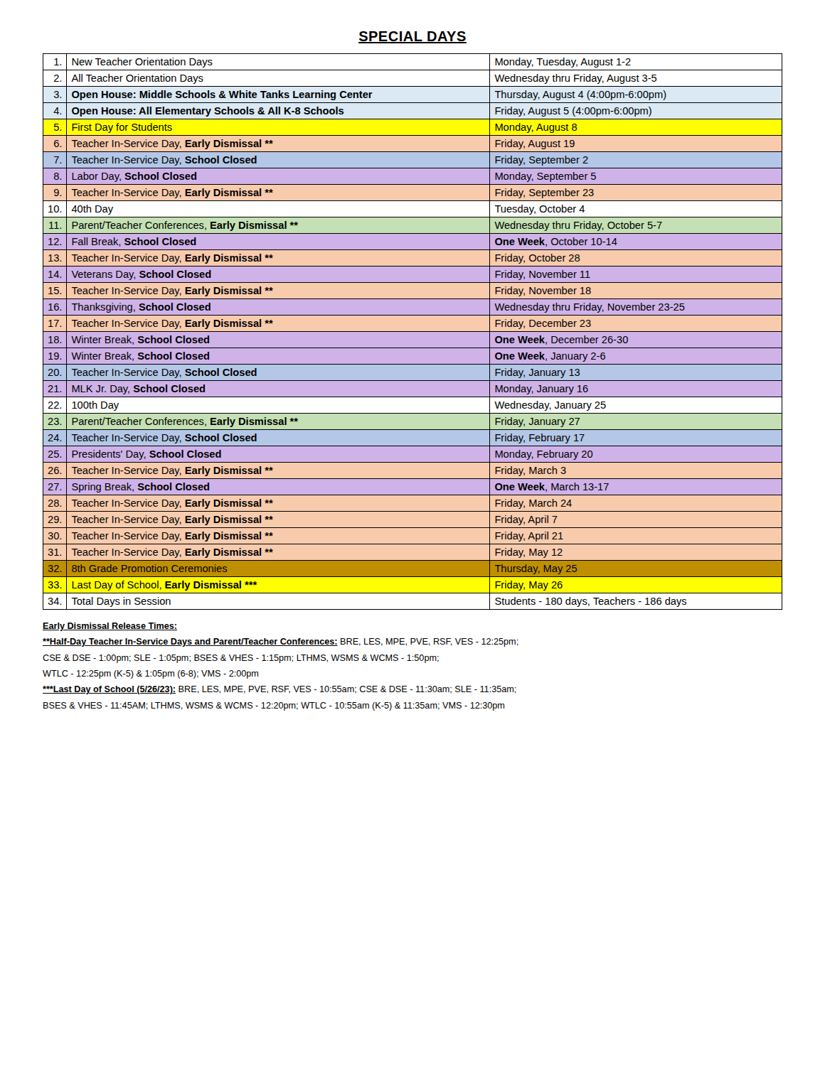SPECIAL DAYS
| 1. | New Teacher Orientation Days | Monday, Tuesday, August 1-2 |
| 2. | All Teacher Orientation Days | Wednesday thru Friday, August 3-5 |
| 3. | Open House: Middle Schools & White Tanks Learning Center | Thursday, August 4 (4:00pm-6:00pm) |
| 4. | Open House: All Elementary Schools & All K-8 Schools | Friday, August 5 (4:00pm-6:00pm) |
| 5. | First Day for Students | Monday, August 8 |
| 6. | Teacher In-Service Day, Early Dismissal ** | Friday, August 19 |
| 7. | Teacher In-Service Day, School Closed | Friday, September 2 |
| 8. | Labor Day, School Closed | Monday, September 5 |
| 9. | Teacher In-Service Day, Early Dismissal ** | Friday, September 23 |
| 10. | 40th Day | Tuesday, October 4 |
| 11. | Parent/Teacher Conferences, Early Dismissal ** | Wednesday thru Friday, October 5-7 |
| 12. | Fall Break, School Closed | One Week , October 10-14 |
| 13. | Teacher In-Service Day, Early Dismissal ** | Friday, October 28 |
| 14. | Veterans Day, School Closed | Friday, November 11 |
| 15. | Teacher In-Service Day, Early Dismissal ** | Friday, November 18 |
| 16. | Thanksgiving, School Closed | Wednesday thru Friday, November 23-25 |
| 17. | Teacher In-Service Day, Early Dismissal ** | Friday, December 23 |
| 18. | Winter Break, School Closed | One Week , December 26-30 |
| 19. | Winter Break, School Closed | One Week , January 2-6 |
| 20. | Teacher In-Service Day, School Closed | Friday, January 13 |
| 21. | MLK Jr. Day, School Closed | Monday, January 16 |
| 22. | 100th Day | Wednesday, January 25 |
| 23. | Parent/Teacher Conferences, Early Dismissal ** | Friday, January 27 |
| 24. | Teacher In-Service Day, School Closed | Friday, February 17 |
| 25. | Presidents' Day, School Closed | Monday, February 20 |
| 26. | Teacher In-Service Day, Early Dismissal ** | Friday, March 3 |
| 27. | Spring Break, School Closed | One Week , March 13-17 |
| 28. | Teacher In-Service Day, Early Dismissal ** | Friday, March 24 |
| 29. | Teacher In-Service Day, Early Dismissal ** | Friday, April 7 |
| 30. | Teacher In-Service Day, Early Dismissal ** | Friday, April 21 |
| 31. | Teacher In-Service Day, Early Dismissal ** | Friday, May 12 |
| 32. | 8th Grade Promotion Ceremonies | Thursday, May 25 |
| 33. | Last Day of School, Early Dismissal *** | Friday, May 26 |
| 34. | Total Days in Session | Students - 180 days, Teachers - 186 days |
Early Dismissal Release Times:
**Half-Day Teacher In-Service Days and Parent/Teacher Conferences: BRE, LES, MPE, PVE, RSF, VES - 12:25pm;
CSE & DSE - 1:00pm; SLE - 1:05pm; BSES & VHES - 1:15pm; LTHMS, WSMS & WCMS - 1:50pm;
WTLC - 12:25pm (K-5) & 1:05pm (6-8); VMS - 2:00pm
***Last Day of School (5/26/23): BRE, LES, MPE, PVE, RSF, VES - 10:55am; CSE & DSE - 11:30am; SLE - 11:35am;
BSES & VHES - 11:45AM; LTHMS, WSMS & WCMS - 12:20pm; WTLC - 10:55am (K-5) & 11:35am; VMS - 12:30pm